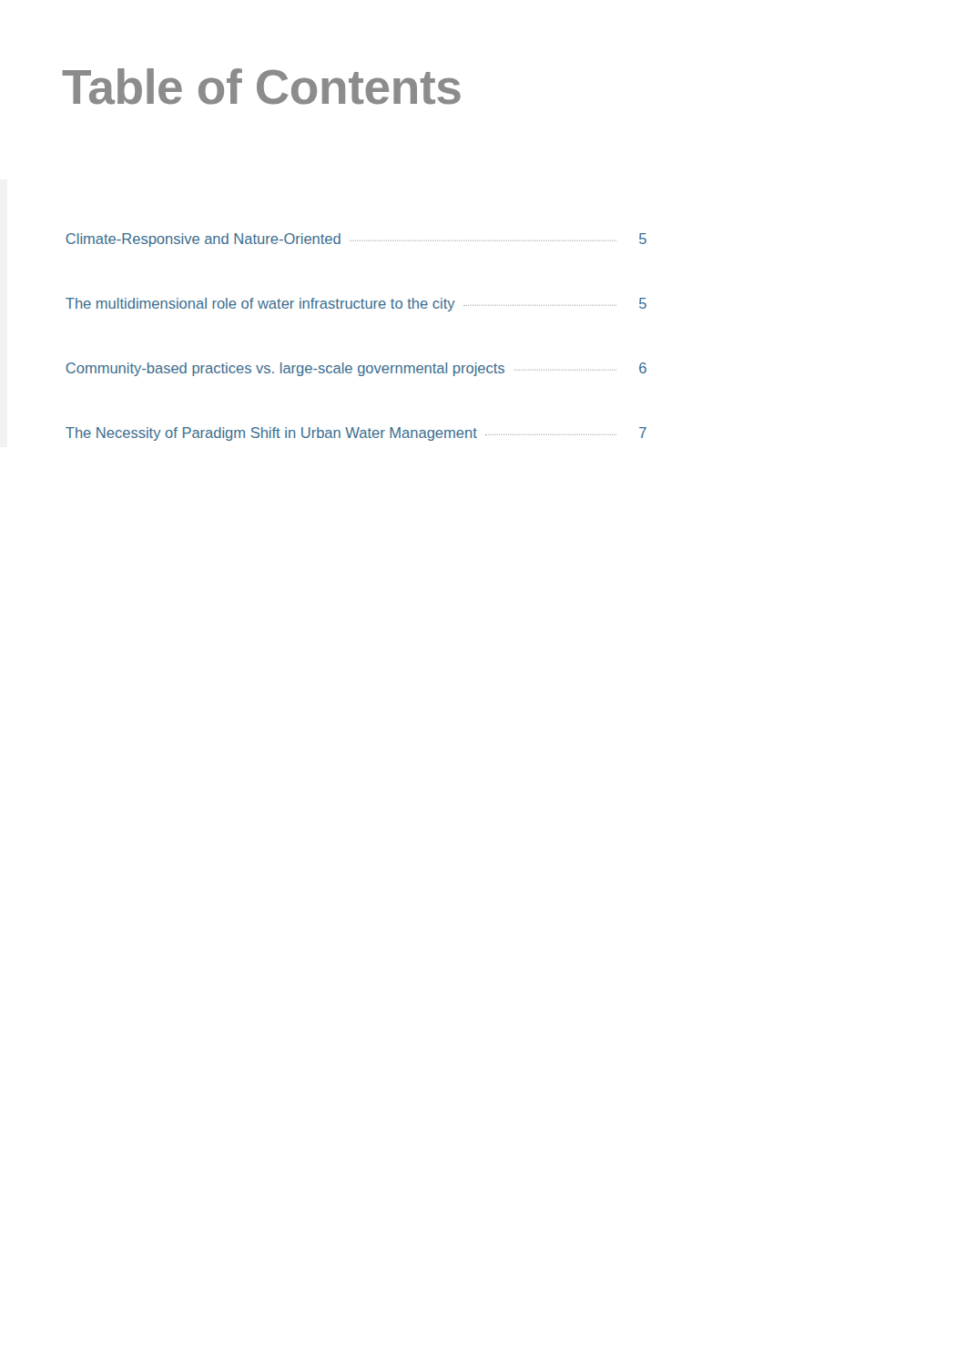Table of Contents
Climate-Responsive and Nature-Oriented 5
The multidimensional role of water infrastructure to the city 5
Community-based practices vs. large-scale governmental projects 6
The Necessity of Paradigm Shift in Urban Water Management 7